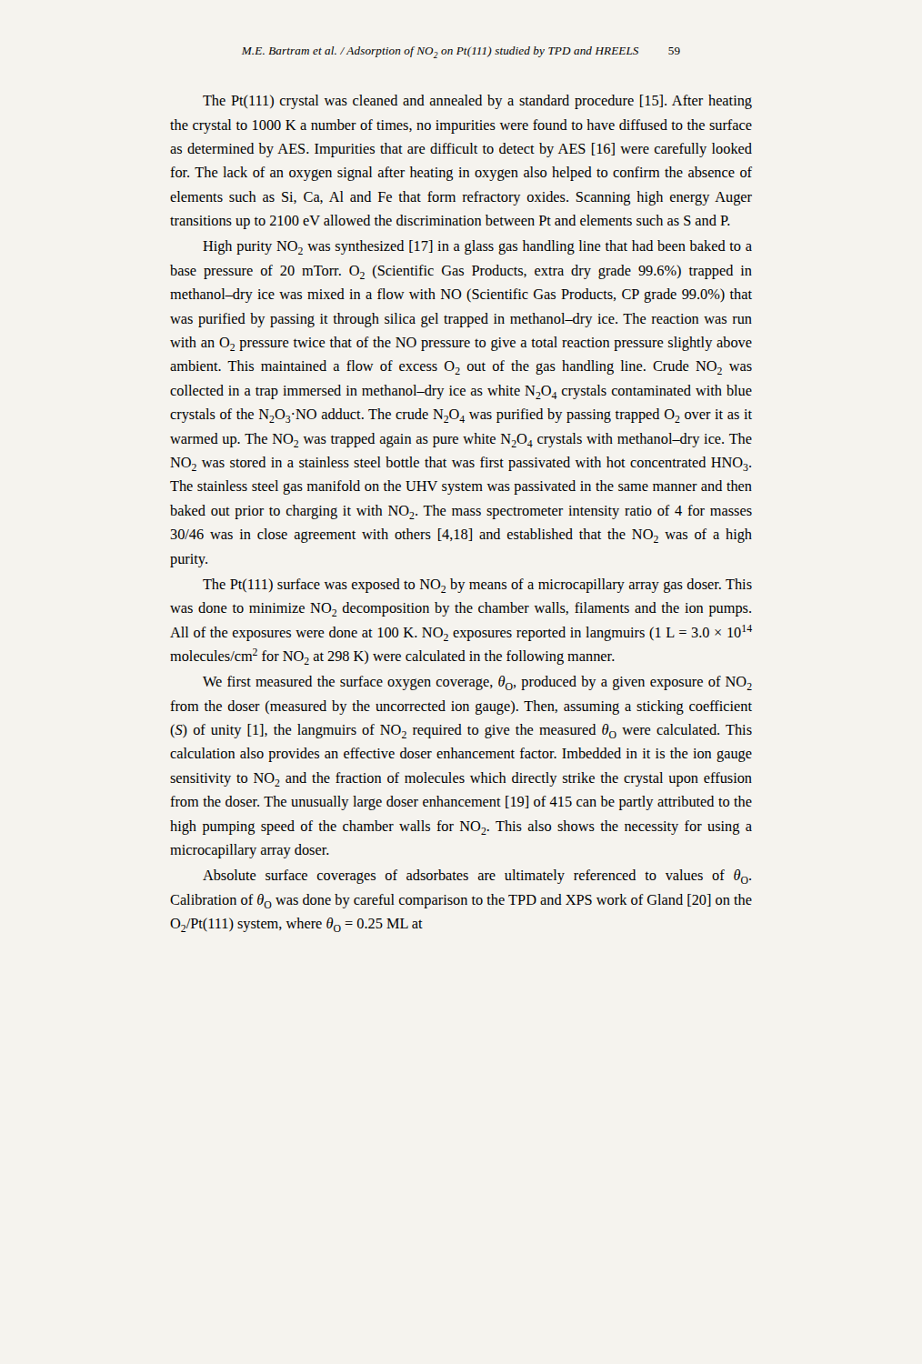M.E. Bartram et al. / Adsorption of NO2 on Pt(111) studied by TPD and HREELS 59
The Pt(111) crystal was cleaned and annealed by a standard procedure [15]. After heating the crystal to 1000 K a number of times, no impurities were found to have diffused to the surface as determined by AES. Impurities that are difficult to detect by AES [16] were carefully looked for. The lack of an oxygen signal after heating in oxygen also helped to confirm the absence of elements such as Si, Ca, Al and Fe that form refractory oxides. Scanning high energy Auger transitions up to 2100 eV allowed the discrimination between Pt and elements such as S and P.
High purity NO2 was synthesized [17] in a glass gas handling line that had been baked to a base pressure of 20 mTorr. O2 (Scientific Gas Products, extra dry grade 99.6%) trapped in methanol–dry ice was mixed in a flow with NO (Scientific Gas Products, CP grade 99.0%) that was purified by passing it through silica gel trapped in methanol–dry ice. The reaction was run with an O2 pressure twice that of the NO pressure to give a total reaction pressure slightly above ambient. This maintained a flow of excess O2 out of the gas handling line. Crude NO2 was collected in a trap immersed in methanol–dry ice as white N2O4 crystals contaminated with blue crystals of the N2O3·NO adduct. The crude N2O4 was purified by passing trapped O2 over it as it warmed up. The NO2 was trapped again as pure white N2O4 crystals with methanol–dry ice. The NO2 was stored in a stainless steel bottle that was first passivated with hot concentrated HNO3. The stainless steel gas manifold on the UHV system was passivated in the same manner and then baked out prior to charging it with NO2. The mass spectrometer intensity ratio of 4 for masses 30/46 was in close agreement with others [4,18] and established that the NO2 was of a high purity.
The Pt(111) surface was exposed to NO2 by means of a microcapillary array gas doser. This was done to minimize NO2 decomposition by the chamber walls, filaments and the ion pumps. All of the exposures were done at 100 K. NO2 exposures reported in langmuirs (1 L = 3.0 × 1014 molecules/cm2 for NO2 at 298 K) were calculated in the following manner.
We first measured the surface oxygen coverage, θO, produced by a given exposure of NO2 from the doser (measured by the uncorrected ion gauge). Then, assuming a sticking coefficient (S) of unity [1], the langmuirs of NO2 required to give the measured θO were calculated. This calculation also provides an effective doser enhancement factor. Imbedded in it is the ion gauge sensitivity to NO2 and the fraction of molecules which directly strike the crystal upon effusion from the doser. The unusually large doser enhancement [19] of 415 can be partly attributed to the high pumping speed of the chamber walls for NO2. This also shows the necessity for using a microcapillary array doser.
Absolute surface coverages of adsorbates are ultimately referenced to values of θO. Calibration of θO was done by careful comparison to the TPD and XPS work of Gland [20] on the O2/Pt(111) system, where θO = 0.25 ML at